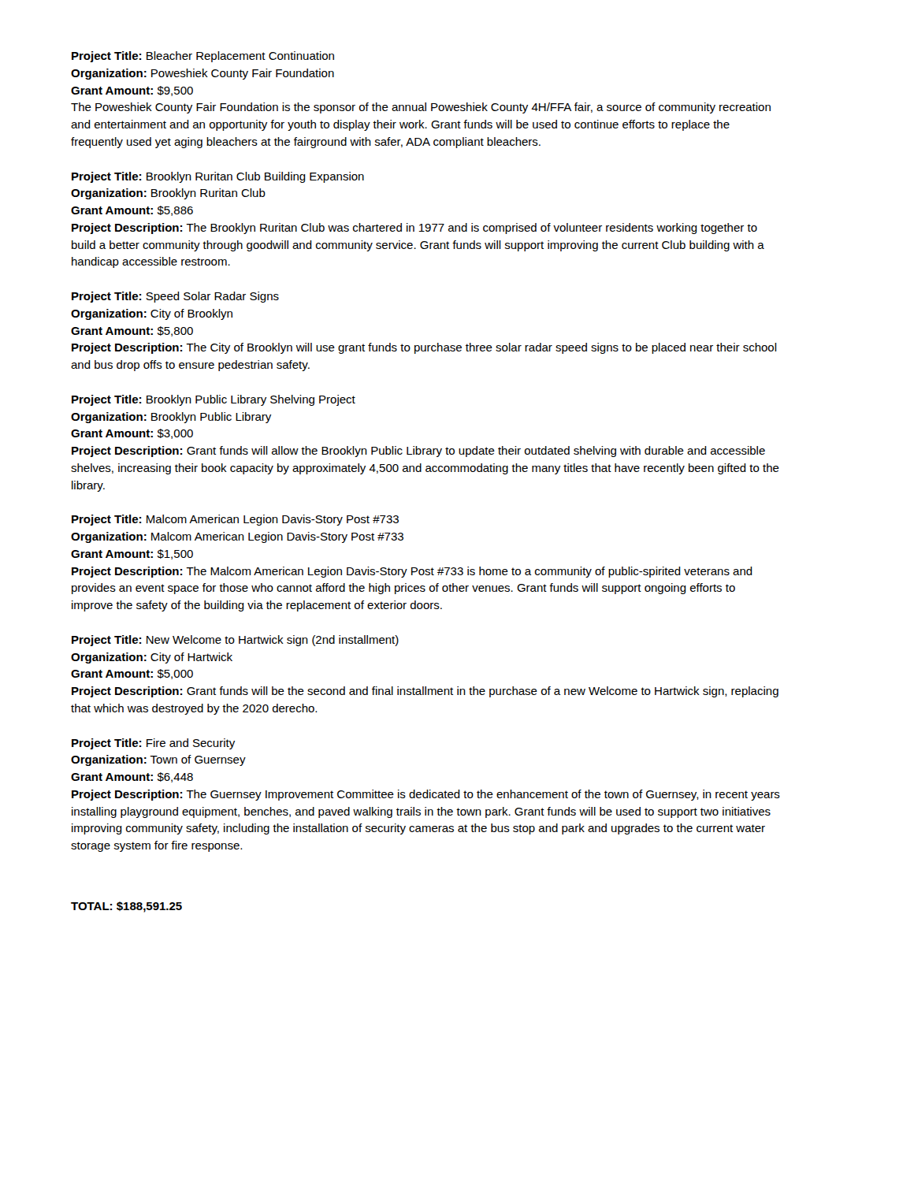Project Title: Bleacher Replacement Continuation
Organization: Poweshiek County Fair Foundation
Grant Amount: $9,500
The Poweshiek County Fair Foundation is the sponsor of the annual Poweshiek County 4H/FFA fair, a source of community recreation and entertainment and an opportunity for youth to display their work. Grant funds will be used to continue efforts to replace the frequently used yet aging bleachers at the fairground with safer, ADA compliant bleachers.
Project Title: Brooklyn Ruritan Club Building Expansion
Organization: Brooklyn Ruritan Club
Grant Amount: $5,886
Project Description: The Brooklyn Ruritan Club was chartered in 1977 and is comprised of volunteer residents working together to build a better community through goodwill and community service. Grant funds will support improving the current Club building with a handicap accessible restroom.
Project Title: Speed Solar Radar Signs
Organization: City of Brooklyn
Grant Amount: $5,800
Project Description: The City of Brooklyn will use grant funds to purchase three solar radar speed signs to be placed near their school and bus drop offs to ensure pedestrian safety.
Project Title: Brooklyn Public Library Shelving Project
Organization: Brooklyn Public Library
Grant Amount: $3,000
Project Description: Grant funds will allow the Brooklyn Public Library to update their outdated shelving with durable and accessible shelves, increasing their book capacity by approximately 4,500 and accommodating the many titles that have recently been gifted to the library.
Project Title: Malcom American Legion Davis-Story Post #733
Organization: Malcom American Legion Davis-Story Post #733
Grant Amount: $1,500
Project Description: The Malcom American Legion Davis-Story Post #733 is home to a community of public-spirited veterans and provides an event space for those who cannot afford the high prices of other venues. Grant funds will support ongoing efforts to improve the safety of the building via the replacement of exterior doors.
Project Title: New Welcome to Hartwick sign (2nd installment)
Organization: City of Hartwick
Grant Amount: $5,000
Project Description: Grant funds will be the second and final installment in the purchase of a new Welcome to Hartwick sign, replacing that which was destroyed by the 2020 derecho.
Project Title: Fire and Security
Organization: Town of Guernsey
Grant Amount: $6,448
Project Description: The Guernsey Improvement Committee is dedicated to the enhancement of the town of Guernsey, in recent years installing playground equipment, benches, and paved walking trails in the town park. Grant funds will be used to support two initiatives improving community safety, including the installation of security cameras at the bus stop and park and upgrades to the current water storage system for fire response.
TOTAL: $188,591.25